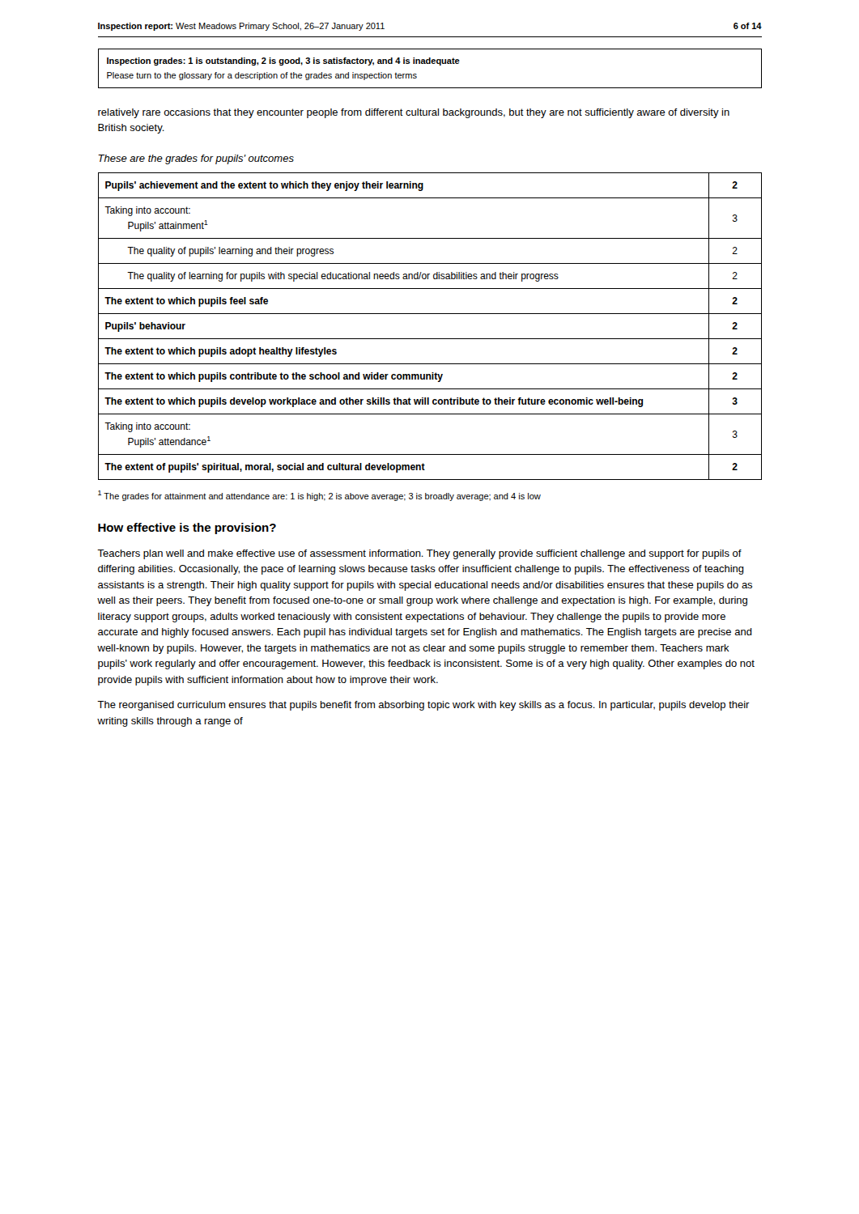Inspection report: West Meadows Primary School, 26–27 January 2011
6 of 14
Inspection grades: 1 is outstanding, 2 is good, 3 is satisfactory, and 4 is inadequate
Please turn to the glossary for a description of the grades and inspection terms
relatively rare occasions that they encounter people from different cultural backgrounds, but they are not sufficiently aware of diversity in British society.
These are the grades for pupils' outcomes
| Pupils' achievement and the extent to which they enjoy their learning | 2 |
| Taking into account: Pupils' attainment 1 | 3 |
| The quality of pupils' learning and their progress | 2 |
| The quality of learning for pupils with special educational needs and/or disabilities and their progress | 2 |
| The extent to which pupils feel safe | 2 |
| Pupils' behaviour | 2 |
| The extent to which pupils adopt healthy lifestyles | 2 |
| The extent to which pupils contribute to the school and wider community | 2 |
| The extent to which pupils develop workplace and other skills that will contribute to their future economic well-being | 3 |
| Taking into account: Pupils' attendance 1 | 3 |
| The extent of pupils' spiritual, moral, social and cultural development | 2 |
1 The grades for attainment and attendance are: 1 is high; 2 is above average; 3 is broadly average; and 4 is low
How effective is the provision?
Teachers plan well and make effective use of assessment information. They generally provide sufficient challenge and support for pupils of differing abilities. Occasionally, the pace of learning slows because tasks offer insufficient challenge to pupils. The effectiveness of teaching assistants is a strength. Their high quality support for pupils with special educational needs and/or disabilities ensures that these pupils do as well as their peers. They benefit from focused one-to-one or small group work where challenge and expectation is high. For example, during literacy support groups, adults worked tenaciously with consistent expectations of behaviour. They challenge the pupils to provide more accurate and highly focused answers. Each pupil has individual targets set for English and mathematics. The English targets are precise and well-known by pupils. However, the targets in mathematics are not as clear and some pupils struggle to remember them. Teachers mark pupils' work regularly and offer encouragement. However, this feedback is inconsistent. Some is of a very high quality. Other examples do not provide pupils with sufficient information about how to improve their work.
The reorganised curriculum ensures that pupils benefit from absorbing topic work with key skills as a focus. In particular, pupils develop their writing skills through a range of